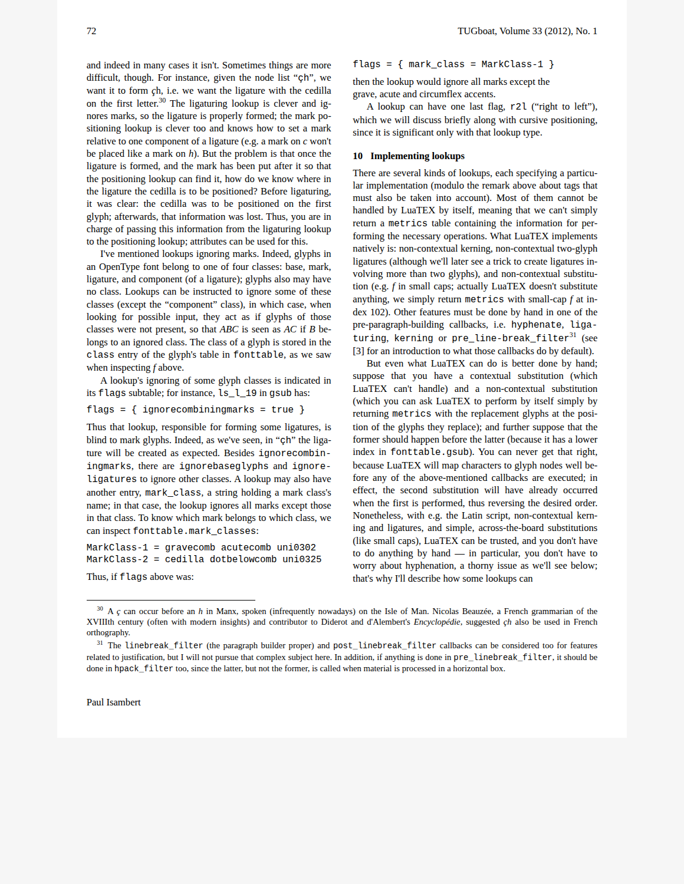72 TUGboat, Volume 33 (2012), No. 1
and indeed in many cases it isn't. Sometimes things are more difficult, though. For instance, given the node list “çh”, we want it to form çh, i.e. we want the ligature with the cedilla on the first letter.30 The ligaturing lookup is clever and ignores marks, so the ligature is properly formed; the mark positioning lookup is clever too and knows how to set a mark relative to one component of a ligature (e.g. a mark on c won't be placed like a mark on h). But the problem is that once the ligature is formed, and the mark has been put after it so that the positioning lookup can find it, how do we know where in the ligature the cedilla is to be positioned? Before ligaturing, it was clear: the cedilla was to be positioned on the first glyph; afterwards, that information was lost. Thus, you are in charge of passing this information from the ligaturing lookup to the positioning lookup; attributes can be used for this.
I've mentioned lookups ignoring marks. Indeed, glyphs in an OpenType font belong to one of four classes: base, mark, ligature, and component (of a ligature); glyphs also may have no class. Lookups can be instructed to ignore some of these classes (except the “component” class), in which case, when looking for possible input, they act as if glyphs of those classes were not present, so that ABC is seen as AC if B belongs to an ignored class. The class of a glyph is stored in the class entry of the glyph's table in fonttable, as we saw when inspecting f above.
A lookup's ignoring of some glyph classes is indicated in its flags subtable; for instance, ls_l_19 in gsub has:
flags = { ignorecombiningmarks = true }
Thus that lookup, responsible for forming some ligatures, is blind to mark glyphs. Indeed, as we've seen, in “çh” the ligature will be created as expected. Besides ignorecombiningmarks, there are ignorebaseglyphs and ignoreligatures to ignore other classes. A lookup may also have another entry, mark_class, a string holding a mark class's name; in that case, the lookup ignores all marks except those in that class. To know which mark belongs to which class, we can inspect fonttable.mark_classes:
MarkClass-1 = gravecomb acutecomb uni0302 MarkClass-2 = cedilla dotbelowcomb uni0325
Thus, if flags above was:
flags = { mark_class = MarkClass-1 }
then the lookup would ignore all marks except the
grave, acute and circumflex accents.
A lookup can have one last flag, r2l (“right to left”), which we will discuss briefly along with cursive positioning, since it is significant only with that lookup type.
10 Implementing lookups
There are several kinds of lookups, each specifying a particular implementation (modulo the remark above about tags that must also be taken into account). Most of them cannot be handled by LuaTe X by itself, meaning that we can't simply return a metrics table containing the information for performing the necessary operations. What LuaTe X implements natively is: non-contextual kerning, non-contextual two-glyph ligatures (although we'll later see a trick to create ligatures involving more than two glyphs), and non-contextual substitution (e.g. f in small caps; actually LuaTe X doesn't substitute anything, we simply return metrics with small-cap f at index 102). Other features must be done by hand in one of the pre-paragraph-building callbacks, i.e. hyphenate, ligaturing, kerning or pre_line‑break_filter31 (see [3] for an introduction to what those callbacks do by default).
But even what LuaTe X can do is better done by hand; suppose that you have a contextual substitution (which LuaTe X can't handle) and a non-contextual substitution (which you can ask LuaTe X to perform by itself simply by returning metrics with the replacement glyphs at the position of the glyphs they replace); and further suppose that the former should happen before the latter (because it has a lower index in fonttable.gsub). You can never get that right, because LuaTe X will map characters to glyph nodes well before any of the above-mentioned callbacks are executed; in effect, the second substitution will have already occurred when the first is performed, thus reversing the desired order. Nonetheless, with e.g. the Latin script, non-contextual kerning and ligatures, and simple, across-the-board substitutions (like small caps), LuaTe X can be trusted, and you don't have to do anything by hand — in particular, you don't have to worry about hyphenation, a thorny issue as we'll see below; that's why I'll describe how some lookups can
30 A ç can occur before an h in Manx, spoken (infrequently nowadays) on the Isle of Man. Nicolas Beauzée, a French grammarian of the XVIIIth century (often with modern insights) and contributor to Diderot and d'Alembert's Encyclopédie, suggested çh also be used in French orthography.
31 The linebreak_filter (the paragraph builder proper) and post_linebreak_filter callbacks can be considered too for features related to justification, but I will not pursue that complex subject here. In addition, if anything is done in pre_linebreak_filter, it should be done in hpack_filter too, since the latter, but not the former, is called when material is processed in a horizontal box.
Paul Isambert